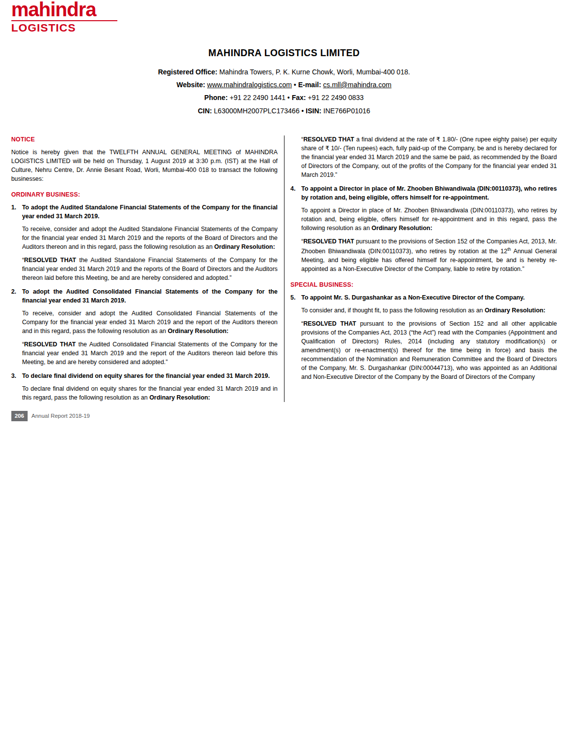mahindra
LOGISTICS
MAHINDRA LOGISTICS LIMITED
Registered Office: Mahindra Towers, P. K. Kurne Chowk, Worli, Mumbai-400 018.
Website: www.mahindralogistics.com • E-mail: cs.mll@mahindra.com
Phone: +91 22 2490 1441 • Fax: +91 22 2490 0833
CIN: L63000MH2007PLC173466 • ISIN: INE766P01016
NOTICE
Notice is hereby given that the TWELFTH ANNUAL GENERAL MEETING of MAHINDRA LOGISTICS LIMITED will be held on Thursday, 1 August 2019 at 3:30 p.m. (IST) at the Hall of Culture, Nehru Centre, Dr. Annie Besant Road, Worli, Mumbai‑400 018 to transact the following businesses:
ORDINARY BUSINESS:
1. To adopt the Audited Standalone Financial Statements of the Company for the financial year ended 31 March 2019.
To receive, consider and adopt the Audited Standalone Financial Statements of the Company for the financial year ended 31 March 2019 and the reports of the Board of Directors and the Auditors thereon and in this regard, pass the following resolution as an Ordinary Resolution:
“RESOLVED THAT the Audited Standalone Financial Statements of the Company for the financial year ended 31 March 2019 and the reports of the Board of Directors and the Auditors thereon laid before this Meeting, be and are hereby considered and adopted.”
2. To adopt the Audited Consolidated Financial Statements of the Company for the financial year ended 31 March 2019.
To receive, consider and adopt the Audited Consolidated Financial Statements of the Company for the financial year ended 31 March 2019 and the report of the Auditors thereon and in this regard, pass the following resolution as an Ordinary Resolution:
“RESOLVED THAT the Audited Consolidated Financial Statements of the Company for the financial year ended 31 March 2019 and the report of the Auditors thereon laid before this Meeting, be and are hereby considered and adopted.”
3. To declare final dividend on equity shares for the financial year ended 31 March 2019.
To declare final dividend on equity shares for the financial year ended 31 March 2019 and in this regard, pass the following resolution as an Ordinary Resolution:
“RESOLVED THAT a final dividend at the rate of ₹ 1.80/- (One rupee eighty paise) per equity share of ₹ 10/- (Ten rupees) each, fully paid-up of the Company, be and is hereby declared for the financial year ended 31 March 2019 and the same be paid, as recommended by the Board of Directors of the Company, out of the profits of the Company for the financial year ended 31 March 2019.”
4. To appoint a Director in place of Mr. Zhooben Bhiwandiwala (DIN:00110373), who retires by rotation and, being eligible, offers himself for re-appointment.
To appoint a Director in place of Mr. Zhooben Bhiwandiwala (DIN:00110373), who retires by rotation and, being eligible, offers himself for re-appointment and in this regard, pass the following resolution as an Ordinary Resolution:
“RESOLVED THAT pursuant to the provisions of Section 152 of the Companies Act, 2013, Mr. Zhooben Bhiwandiwala (DIN:00110373), who retires by rotation at the 12th Annual General Meeting, and being eligible has offered himself for re-appointment, be and is hereby re-appointed as a Non-Executive Director of the Company, liable to retire by rotation.”
SPECIAL BUSINESS:
5. To appoint Mr. S. Durgashankar as a Non-Executive Director of the Company.
To consider and, if thought fit, to pass the following resolution as an Ordinary Resolution:
“RESOLVED THAT pursuant to the provisions of Section 152 and all other applicable provisions of the Companies Act, 2013 (“the Act”) read with the Companies (Appointment and Qualification of Directors) Rules, 2014 (including any statutory modification(s) or amendment(s) or re-enactment(s) thereof for the time being in force) and basis the recommendation of the Nomination and Remuneration Committee and the Board of Directors of the Company, Mr. S. Durgashankar (DIN:00044713), who was appointed as an Additional and Non-Executive Director of the Company by the Board of Directors of the Company
206 Annual Report 2018-19